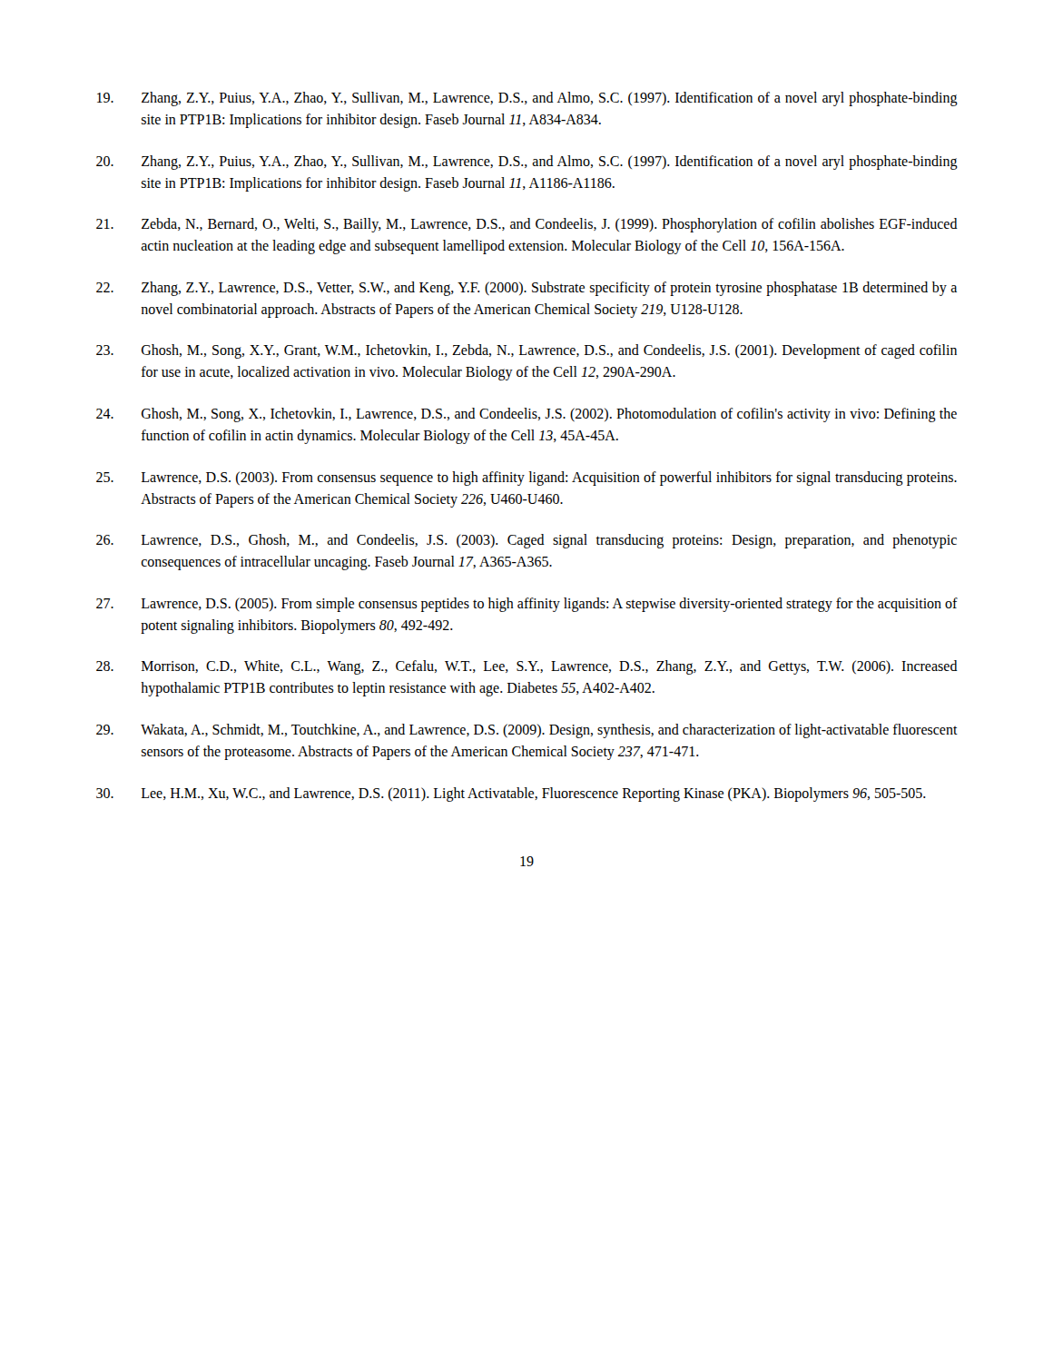19. Zhang, Z.Y., Puius, Y.A., Zhao, Y., Sullivan, M., Lawrence, D.S., and Almo, S.C. (1997). Identification of a novel aryl phosphate-binding site in PTP1B: Implications for inhibitor design. Faseb Journal 11, A834-A834.
20. Zhang, Z.Y., Puius, Y.A., Zhao, Y., Sullivan, M., Lawrence, D.S., and Almo, S.C. (1997). Identification of a novel aryl phosphate-binding site in PTP1B: Implications for inhibitor design. Faseb Journal 11, A1186-A1186.
21. Zebda, N., Bernard, O., Welti, S., Bailly, M., Lawrence, D.S., and Condeelis, J. (1999). Phosphorylation of cofilin abolishes EGF-induced actin nucleation at the leading edge and subsequent lamellipod extension. Molecular Biology of the Cell 10, 156A-156A.
22. Zhang, Z.Y., Lawrence, D.S., Vetter, S.W., and Keng, Y.F. (2000). Substrate specificity of protein tyrosine phosphatase 1B determined by a novel combinatorial approach. Abstracts of Papers of the American Chemical Society 219, U128-U128.
23. Ghosh, M., Song, X.Y., Grant, W.M., Ichetovkin, I., Zebda, N., Lawrence, D.S., and Condeelis, J.S. (2001). Development of caged cofilin for use in acute, localized activation in vivo. Molecular Biology of the Cell 12, 290A-290A.
24. Ghosh, M., Song, X., Ichetovkin, I., Lawrence, D.S., and Condeelis, J.S. (2002). Photomodulation of cofilin's activity in vivo: Defining the function of cofilin in actin dynamics. Molecular Biology of the Cell 13, 45A-45A.
25. Lawrence, D.S. (2003). From consensus sequence to high affinity ligand: Acquisition of powerful inhibitors for signal transducing proteins. Abstracts of Papers of the American Chemical Society 226, U460-U460.
26. Lawrence, D.S., Ghosh, M., and Condeelis, J.S. (2003). Caged signal transducing proteins: Design, preparation, and phenotypic consequences of intracellular uncaging. Faseb Journal 17, A365-A365.
27. Lawrence, D.S. (2005). From simple consensus peptides to high affinity ligands: A stepwise diversity-oriented strategy for the acquisition of potent signaling inhibitors. Biopolymers 80, 492-492.
28. Morrison, C.D., White, C.L., Wang, Z., Cefalu, W.T., Lee, S.Y., Lawrence, D.S., Zhang, Z.Y., and Gettys, T.W. (2006). Increased hypothalamic PTP1B contributes to leptin resistance with age. Diabetes 55, A402-A402.
29. Wakata, A., Schmidt, M., Toutchkine, A., and Lawrence, D.S. (2009). Design, synthesis, and characterization of light-activatable fluorescent sensors of the proteasome. Abstracts of Papers of the American Chemical Society 237, 471-471.
30. Lee, H.M., Xu, W.C., and Lawrence, D.S. (2011). Light Activatable, Fluorescence Reporting Kinase (PKA). Biopolymers 96, 505-505.
19